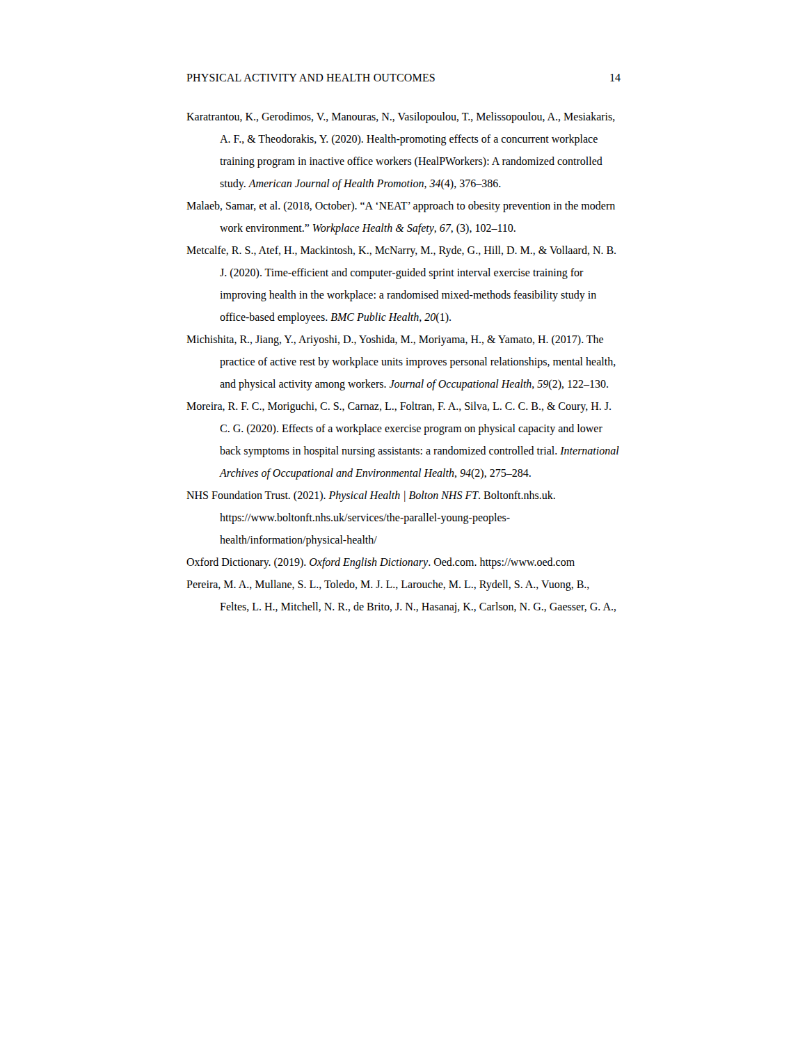Physical Activity and Health Outcomes 14
Karatrantou, K., Gerodimos, V., Manouras, N., Vasilopoulou, T., Melissopoulou, A., Mesiakaris, A. F., & Theodorakis, Y. (2020). Health-promoting effects of a concurrent workplace training program in inactive office workers (HealPWorkers): A randomized controlled study. American Journal of Health Promotion, 34(4), 376–386.
Malaeb, Samar, et al. (2018, October). “A ‘NEAT’ approach to obesity prevention in the modern work environment.” Workplace Health & Safety, 67, (3), 102–110.
Metcalfe, R. S., Atef, H., Mackintosh, K., McNarry, M., Ryde, G., Hill, D. M., & Vollaard, N. B. J. (2020). Time-efficient and computer-guided sprint interval exercise training for improving health in the workplace: a randomised mixed-methods feasibility study in office-based employees. BMC Public Health, 20(1).
Michishita, R., Jiang, Y., Ariyoshi, D., Yoshida, M., Moriyama, H., & Yamato, H. (2017). The practice of active rest by workplace units improves personal relationships, mental health, and physical activity among workers. Journal of Occupational Health, 59(2), 122–130.
Moreira, R. F. C., Moriguchi, C. S., Carnaz, L., Foltran, F. A., Silva, L. C. C. B., & Coury, H. J. C. G. (2020). Effects of a workplace exercise program on physical capacity and lower back symptoms in hospital nursing assistants: a randomized controlled trial. International Archives of Occupational and Environmental Health, 94(2), 275–284.
NHS Foundation Trust. (2021). Physical Health | Bolton NHS FT. Boltonft.nhs.uk. https://www.boltonft.nhs.uk/services/the-parallel-young-peoples-health/information/physical-health/
Oxford Dictionary. (2019). Oxford English Dictionary. Oed.com. https://www.oed.com
Pereira, M. A., Mullane, S. L., Toledo, M. J. L., Larouche, M. L., Rydell, S. A., Vuong, B., Feltes, L. H., Mitchell, N. R., de Brito, J. N., Hasanaj, K., Carlson, N. G., Gaesser, G. A.,